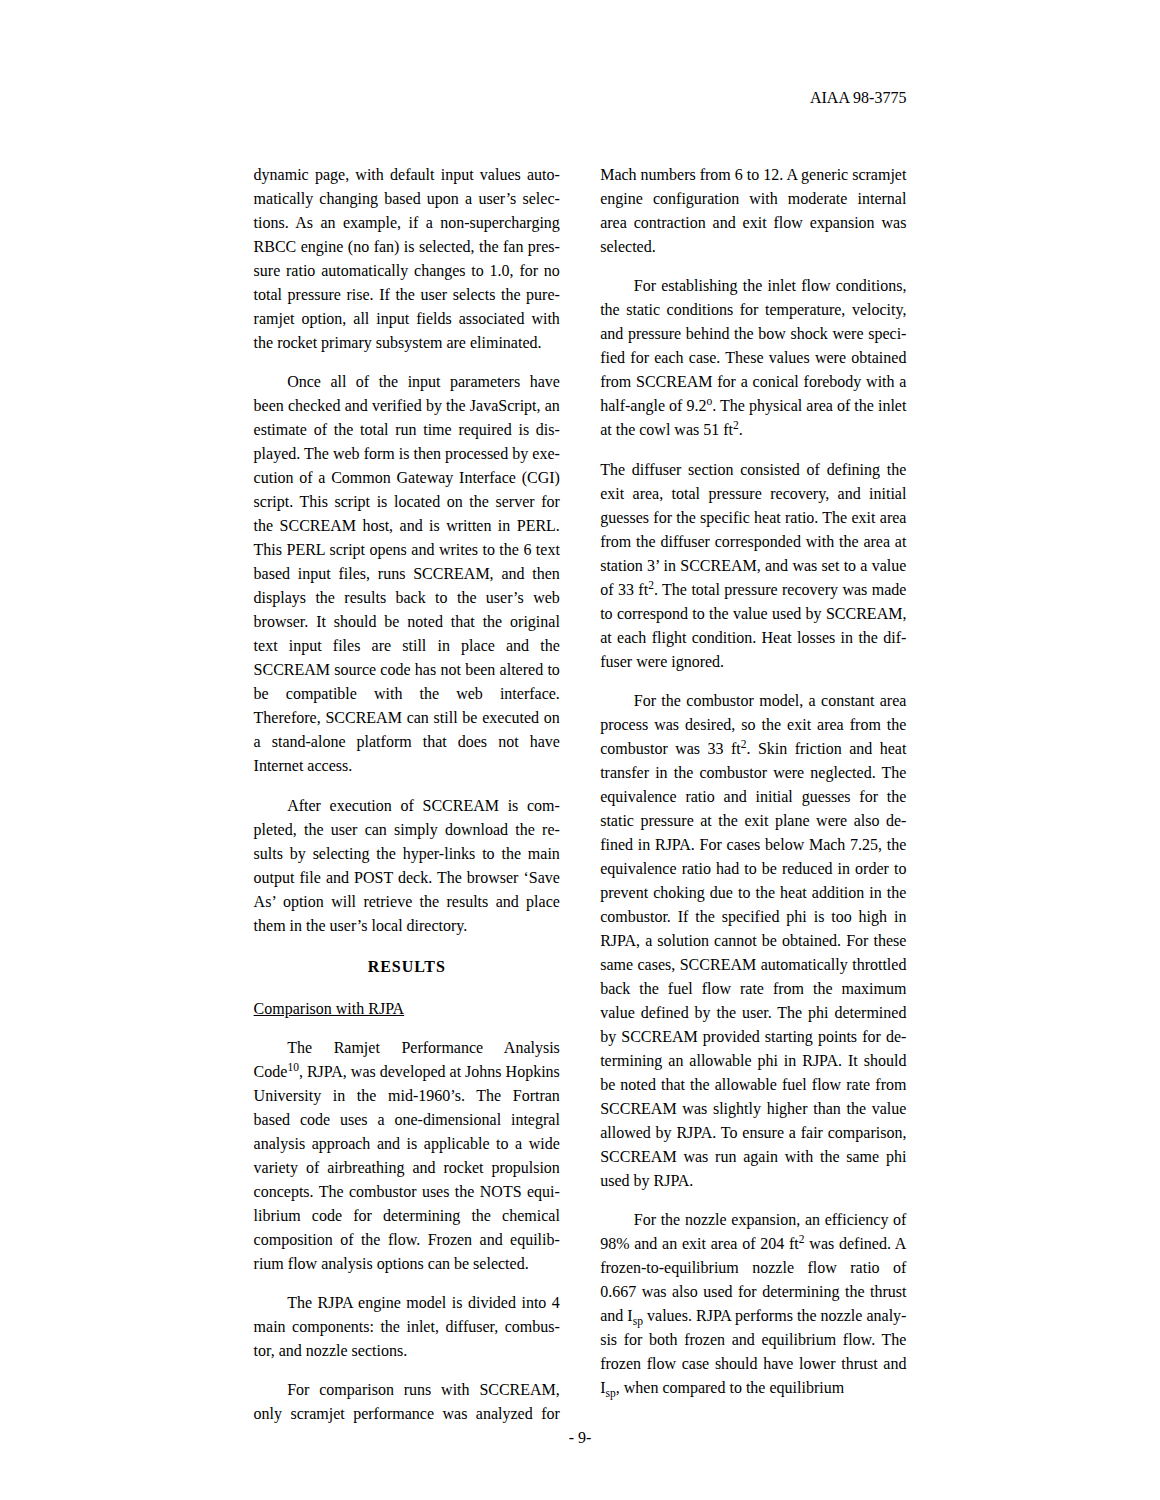AIAA 98-3775
dynamic page, with default input values automatically changing based upon a user’s selections. As an example, if a non-supercharging RBCC engine (no fan) is selected, the fan pressure ratio automatically changes to 1.0, for no total pressure rise. If the user selects the pure-ramjet option, all input fields associated with the rocket primary subsystem are eliminated.
Once all of the input parameters have been checked and verified by the JavaScript, an estimate of the total run time required is displayed. The web form is then processed by execution of a Common Gateway Interface (CGI) script. This script is located on the server for the SCCREAM host, and is written in PERL. This PERL script opens and writes to the 6 text based input files, runs SCCREAM, and then displays the results back to the user’s web browser. It should be noted that the original text input files are still in place and the SCCREAM source code has not been altered to be compatible with the web interface. Therefore, SCCREAM can still be executed on a stand-alone platform that does not have Internet access.
After execution of SCCREAM is completed, the user can simply download the results by selecting the hyper-links to the main output file and POST deck. The browser ‘Save As’ option will retrieve the results and place them in the user’s local directory.
RESULTS
Comparison with RJPA
The Ramjet Performance Analysis Code10, RJPA, was developed at Johns Hopkins University in the mid-1960’s. The Fortran based code uses a one-dimensional integral analysis approach and is applicable to a wide variety of airbreathing and rocket propulsion concepts. The combustor uses the NOTS equilibrium code for determining the chemical composition of the flow. Frozen and equilibrium flow analysis options can be selected.
The RJPA engine model is divided into 4 main components: the inlet, diffuser, combustor, and nozzle sections.
For comparison runs with SCCREAM, only scramjet performance was analyzed for Mach numbers from 6 to 12. A generic scramjet engine configuration with moderate internal area contraction and exit flow expansion was selected.
For establishing the inlet flow conditions, the static conditions for temperature, velocity, and pressure behind the bow shock were specified for each case. These values were obtained from SCCREAM for a conical forebody with a half-angle of 9.2o. The physical area of the inlet at the cowl was 51 ft2.
The diffuser section consisted of defining the exit area, total pressure recovery, and initial guesses for the specific heat ratio. The exit area from the diffuser corresponded with the area at station 3’ in SCCREAM, and was set to a value of 33 ft2. The total pressure recovery was made to correspond to the value used by SCCREAM, at each flight condition. Heat losses in the diffuser were ignored.
For the combustor model, a constant area process was desired, so the exit area from the combustor was 33 ft2. Skin friction and heat transfer in the combustor were neglected. The equivalence ratio and initial guesses for the static pressure at the exit plane were also defined in RJPA. For cases below Mach 7.25, the equivalence ratio had to be reduced in order to prevent choking due to the heat addition in the combustor. If the specified phi is too high in RJPA, a solution cannot be obtained. For these same cases, SCCREAM automatically throttled back the fuel flow rate from the maximum value defined by the user. The phi determined by SCCREAM provided starting points for determining an allowable phi in RJPA. It should be noted that the allowable fuel flow rate from SCCREAM was slightly higher than the value allowed by RJPA. To ensure a fair comparison, SCCREAM was run again with the same phi used by RJPA.
For the nozzle expansion, an efficiency of 98% and an exit area of 204 ft2 was defined. A frozen-to-equilibrium nozzle flow ratio of 0.667 was also used for determining the thrust and Isp values. RJPA performs the nozzle analysis for both frozen and equilibrium flow. The frozen flow case should have lower thrust and Isp, when compared to the equilibrium
- 9-